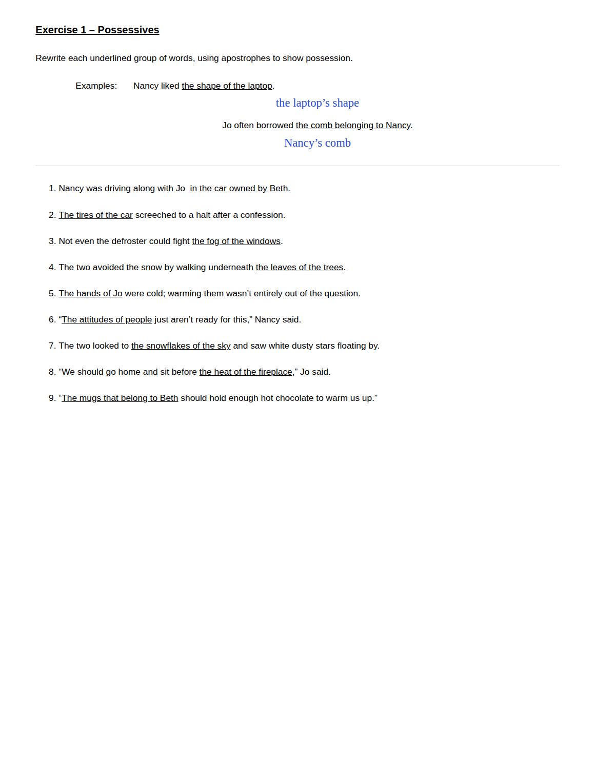Exercise 1 – Possessives
Rewrite each underlined group of words, using apostrophes to show possession.
Examples: Nancy liked the shape of the laptop.
the laptop’s shape
Jo often borrowed the comb belonging to Nancy.
Nancy’s comb
Nancy was driving along with Jo in the car owned by Beth.
The tires of the car screeched to a halt after a confession.
Not even the defroster could fight the fog of the windows.
The two avoided the snow by walking underneath the leaves of the trees.
The hands of Jo were cold; warming them wasn’t entirely out of the question.
“The attitudes of people just aren’t ready for this,” Nancy said.
The two looked to the snowflakes of the sky and saw white dusty stars floating by.
“We should go home and sit before the heat of the fireplace,” Jo said.
“The mugs that belong to Beth should hold enough hot chocolate to warm us up.”